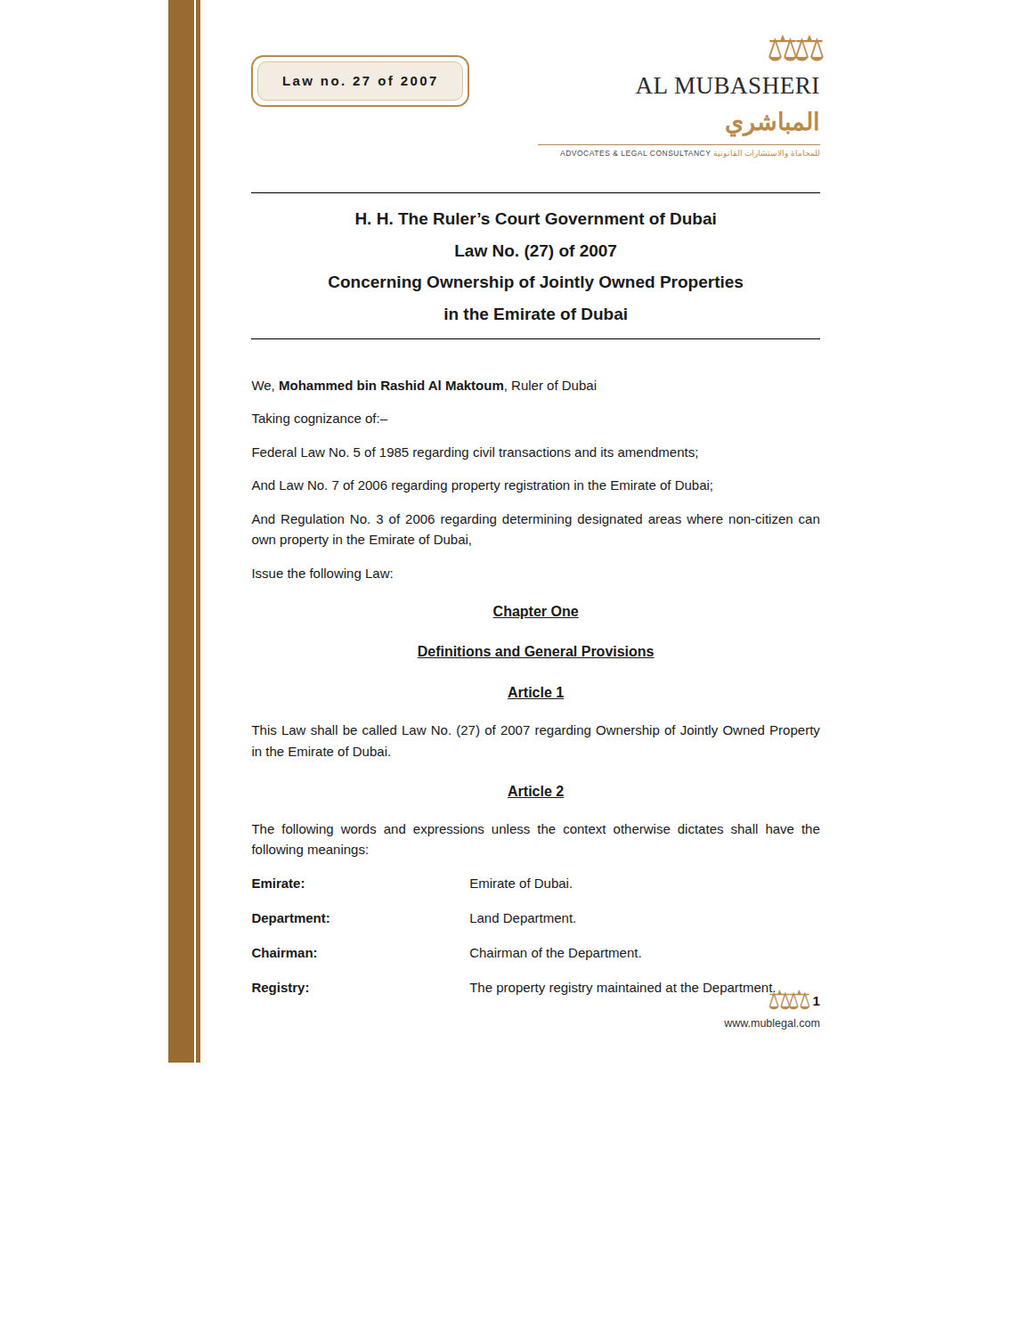Law no. 27 of 2007
⚖⚖
AL MUBASHERI المباشري
Advocates & Legal Consultancy للمحاماة والاستشارات القانونية
H. H. The Ruler’s Court Government of Dubai
Law No. (27) of 2007
Concerning Ownership of Jointly Owned Properties
in the Emirate of Dubai
We, Mohammed bin Rashid Al Maktoum, Ruler of Dubai
Taking cognizance of:–
Federal Law No. 5 of 1985 regarding civil transactions and its amendments;
And Law No. 7 of 2006 regarding property registration in the Emirate of Dubai;
And Regulation No. 3 of 2006 regarding determining designated areas where non-citizen can own property in the Emirate of Dubai,
Issue the following Law:
Chapter One
Definitions and General Provisions
Article 1
This Law shall be called Law No. (27) of 2007 regarding Ownership of Jointly Owned Property in the Emirate of Dubai.
Article 2
The following words and expressions unless the context otherwise dictates shall have the following meanings:
Emirate:
Emirate of Dubai.
Department:
Land Department.
Chairman:
Chairman of the Department.
Registry:
The property registry maintained at the Department.
⚖⚖1 www.mublegal.com